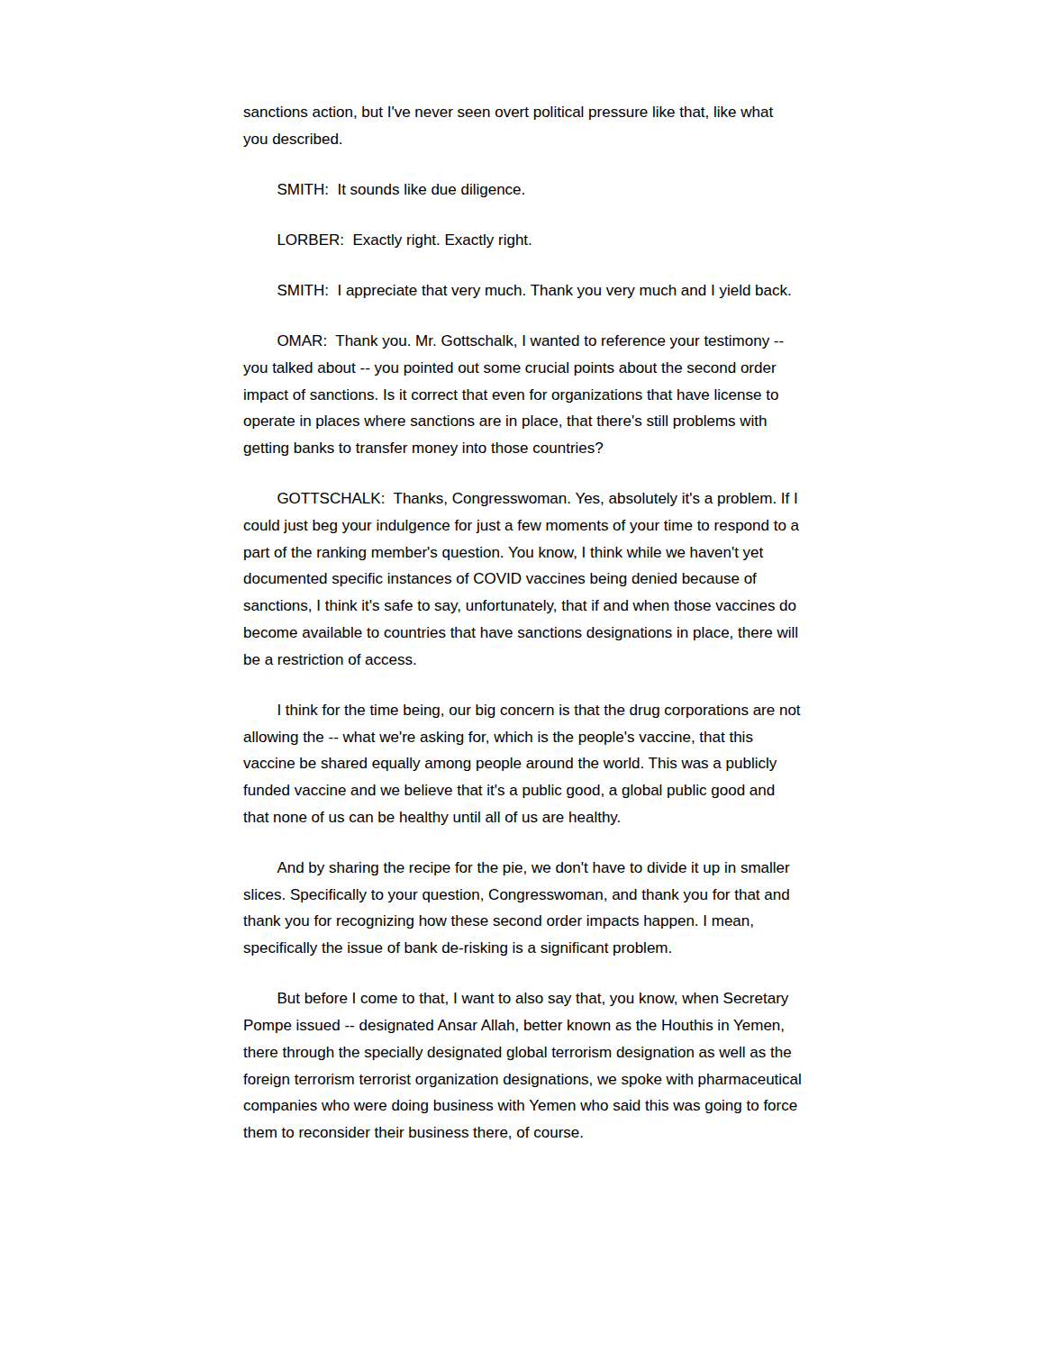sanctions action, but I've never seen overt political pressure like that, like what you described.
SMITH: It sounds like due diligence.
LORBER: Exactly right. Exactly right.
SMITH: I appreciate that very much. Thank you very much and I yield back.
OMAR: Thank you. Mr. Gottschalk, I wanted to reference your testimony -- you talked about -- you pointed out some crucial points about the second order impact of sanctions. Is it correct that even for organizations that have license to operate in places where sanctions are in place, that there's still problems with getting banks to transfer money into those countries?
GOTTSCHALK: Thanks, Congresswoman. Yes, absolutely it's a problem. If I could just beg your indulgence for just a few moments of your time to respond to a part of the ranking member's question. You know, I think while we haven't yet documented specific instances of COVID vaccines being denied because of sanctions, I think it's safe to say, unfortunately, that if and when those vaccines do become available to countries that have sanctions designations in place, there will be a restriction of access.
I think for the time being, our big concern is that the drug corporations are not allowing the -- what we're asking for, which is the people's vaccine, that this vaccine be shared equally among people around the world. This was a publicly funded vaccine and we believe that it's a public good, a global public good and that none of us can be healthy until all of us are healthy.
And by sharing the recipe for the pie, we don't have to divide it up in smaller slices. Specifically to your question, Congresswoman, and thank you for that and thank you for recognizing how these second order impacts happen. I mean, specifically the issue of bank de-risking is a significant problem.
But before I come to that, I want to also say that, you know, when Secretary Pompe issued -- designated Ansar Allah, better known as the Houthis in Yemen, there through the specially designated global terrorism designation as well as the foreign terrorism terrorist organization designations, we spoke with pharmaceutical companies who were doing business with Yemen who said this was going to force them to reconsider their business there, of course.